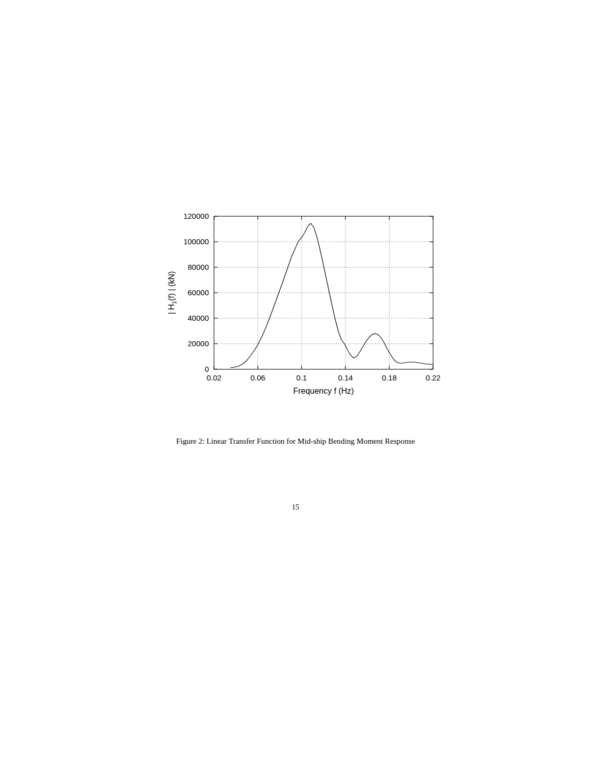0 20000 40000 60000 80000 100000 120000 0.02 0.06 0.1 0.14 0.18 0.22 Frequency f (Hz) | H1(f) | (kN)
Figure 2: Linear Transfer Function for Mid-ship Bending Moment Response
15